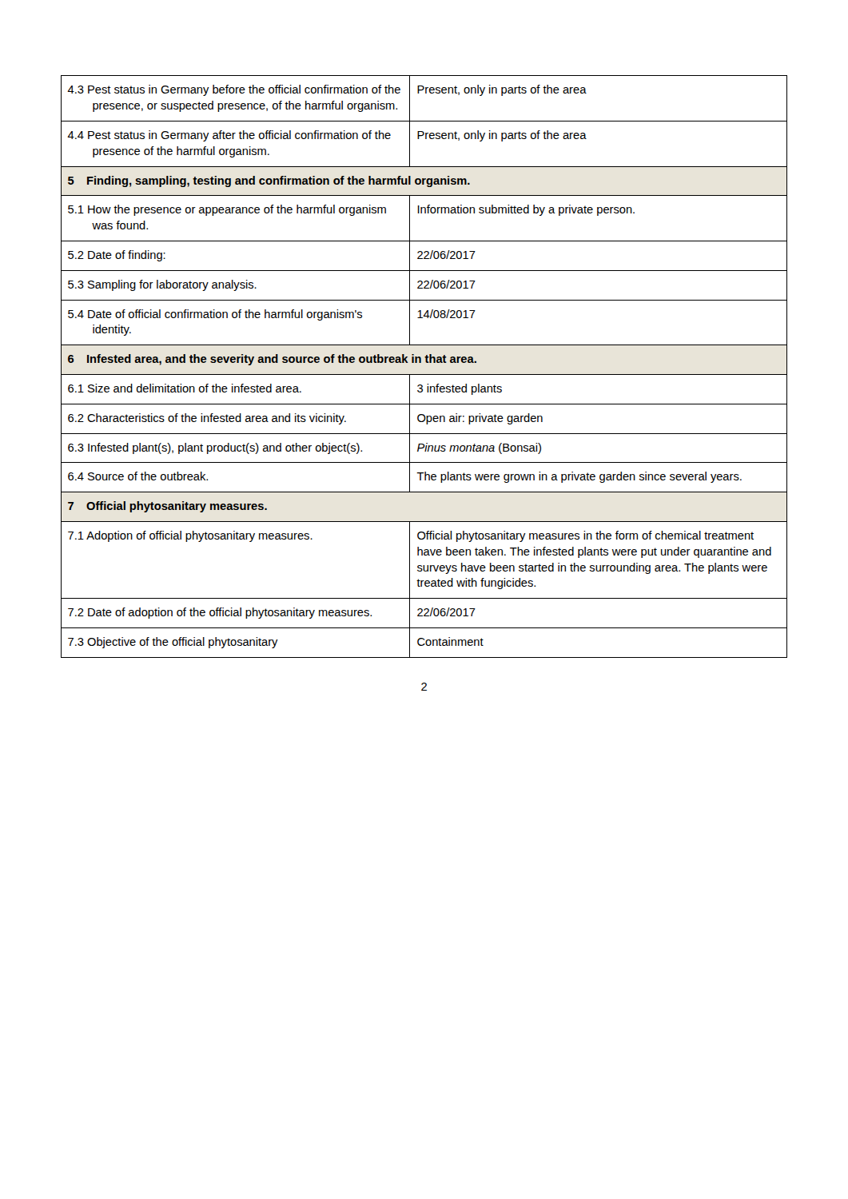| 4.3 Pest status in Germany before the official confirmation of the presence, or suspected presence, of the harmful organism. | Present, only in parts of the area |
| 4.4 Pest status in Germany after the official confirmation of the presence of the harmful organism. | Present, only in parts of the area |
| 5 Finding, sampling, testing and confirmation of the harmful organism. |
| 5.1 How the presence or appearance of the harmful organism was found. | Information submitted by a private person. |
| 5.2 Date of finding: | 22/06/2017 |
| 5.3 Sampling for laboratory analysis. | 22/06/2017 |
| 5.4 Date of official confirmation of the harmful organism's identity. | 14/08/2017 |
| 6 Infested area, and the severity and source of the outbreak in that area. |
| 6.1 Size and delimitation of the infested area. | 3 infested plants |
| 6.2 Characteristics of the infested area and its vicinity. | Open air: private garden |
| 6.3 Infested plant(s), plant product(s) and other object(s). | Pinus montana (Bonsai) |
| 6.4 Source of the outbreak. | The plants were grown in a private garden since several years. |
| 7 Official phytosanitary measures. |
| 7.1 Adoption of official phytosanitary measures. | Official phytosanitary measures in the form of chemical treatment have been taken. The infested plants were put under quarantine and surveys have been started in the surrounding area. The plants were treated with fungicides. |
| 7.2 Date of adoption of the official phytosanitary measures. | 22/06/2017 |
| 7.3 Objective of the official phytosanitary | Containment |
2